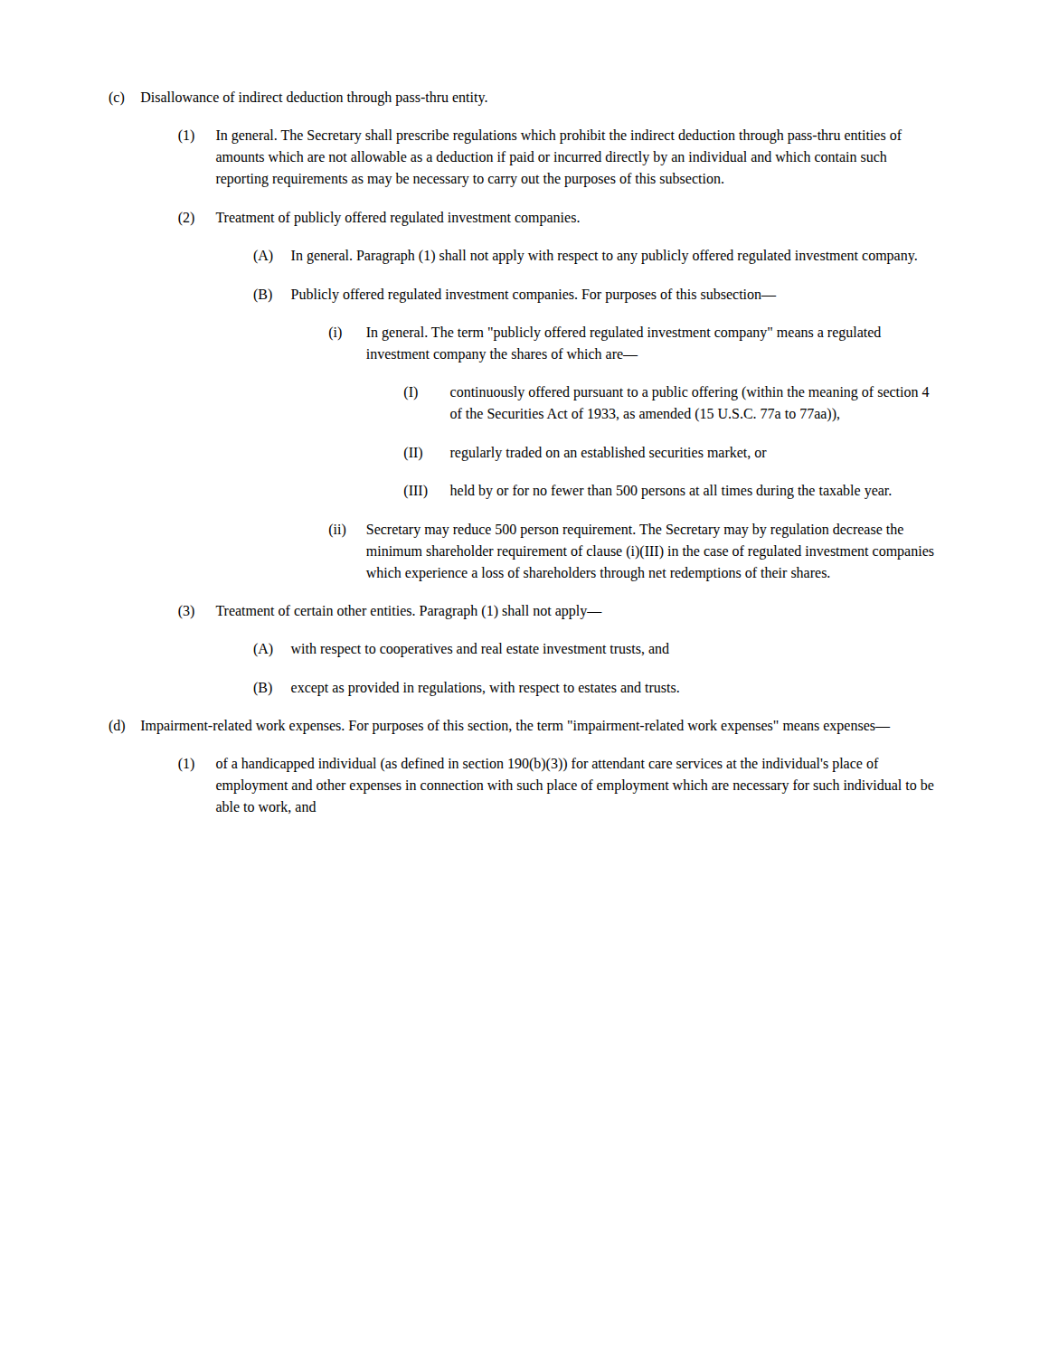(c)
Disallowance of indirect deduction through pass-thru entity.
(1)
In general. The Secretary shall prescribe regulations which prohibit the indirect deduction through pass-thru entities of amounts which are not allowable as a deduction if paid or incurred directly by an individual and which contain such reporting requirements as may be necessary to carry out the purposes of this subsection.
(2)
Treatment of publicly offered regulated investment companies.
(A)
In general. Paragraph (1) shall not apply with respect to any publicly offered regulated investment company.
(B)
Publicly offered regulated investment companies. For purposes of this subsection—
(i)
In general. The term "publicly offered regulated investment company" means a regulated investment company the shares of which are—
(I)
continuously offered pursuant to a public offering (within the meaning of section 4 of the Securities Act of 1933, as amended (15 U.S.C. 77a to 77aa)),
(II)
regularly traded on an established securities market, or
(III)
held by or for no fewer than 500 persons at all times during the taxable year.
(ii)
Secretary may reduce 500 person requirement. The Secretary may by regulation decrease the minimum shareholder requirement of clause (i)(III) in the case of regulated investment companies which experience a loss of shareholders through net redemptions of their shares.
(3)
Treatment of certain other entities. Paragraph (1) shall not apply—
(A)
with respect to cooperatives and real estate investment trusts, and
(B)
except as provided in regulations, with respect to estates and trusts.
(d)
Impairment-related work expenses. For purposes of this section, the term "impairment-related work expenses" means expenses—
(1)
of a handicapped individual (as defined in section 190(b)(3)) for attendant care services at the individual's place of employment and other expenses in connection with such place of employment which are necessary for such individual to be able to work, and